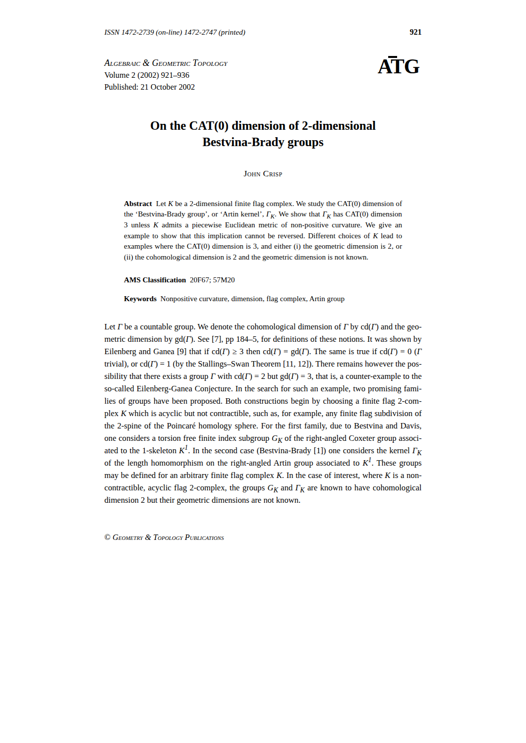ISSN 1472-2739 (on-line) 1472-2747 (printed) 921
Algebraic & Geometric Topology
Volume 2 (2002) 921–936
Published: 21 October 2002
ATG
On the CAT(0) dimension of 2-dimensional
Bestvina-Brady groups
John Crisp
Abstract Let K be a 2-dimensional finite flag complex. We study the CAT(0) dimension of the ‘Bestvina-Brady group’, or ‘Artin kernel’, ΓK. We show that ΓK has CAT(0) dimension 3 unless K admits a piecewise Euclidean metric of non-positive curvature. We give an example to show that this implication cannot be reversed. Different choices of K lead to examples where the CAT(0) dimension is 3, and either (i) the geometric dimension is 2, or (ii) the cohomological dimension is 2 and the geometric dimension is not known.
AMS Classification 20F67; 57M20
Keywords Nonpositive curvature, dimension, flag complex, Artin group
Let Γ be a countable group. We denote the cohomological dimension of Γ by cd(Γ) and the geometric dimension by gd(Γ). See [7], pp 184–5, for definitions of these notions. It was shown by Eilenberg and Ganea [9] that if cd(Γ) ≥ 3 then cd(Γ) = gd(Γ). The same is true if cd(Γ) = 0 (Γ trivial), or cd(Γ) = 1 (by the Stallings–Swan Theorem [11, 12]). There remains however the possibility that there exists a group Γ with cd(Γ) = 2 but gd(Γ) = 3, that is, a counter-example to the so-called Eilenberg-Ganea Conjecture. In the search for such an example, two promising families of groups have been proposed. Both constructions begin by choosing a finite flag 2-complex K which is acyclic but not contractible, such as, for example, any finite flag subdivision of the 2-spine of the Poincaré homology sphere. For the first family, due to Bestvina and Davis, one considers a torsion free finite index subgroup GK of the right-angled Coxeter group associated to the 1-skeleton K1. In the second case (Bestvina-Brady [1]) one considers the kernel ΓK of the length homomorphism on the right-angled Artin group associated to K1. These groups may be defined for an arbitrary finite flag complex K. In the case of interest, where K is a non-contractible, acyclic flag 2-complex, the groups GK and ΓK are known to have cohomological dimension 2 but their geometric dimensions are not known.
© Geometry & Topology Publications